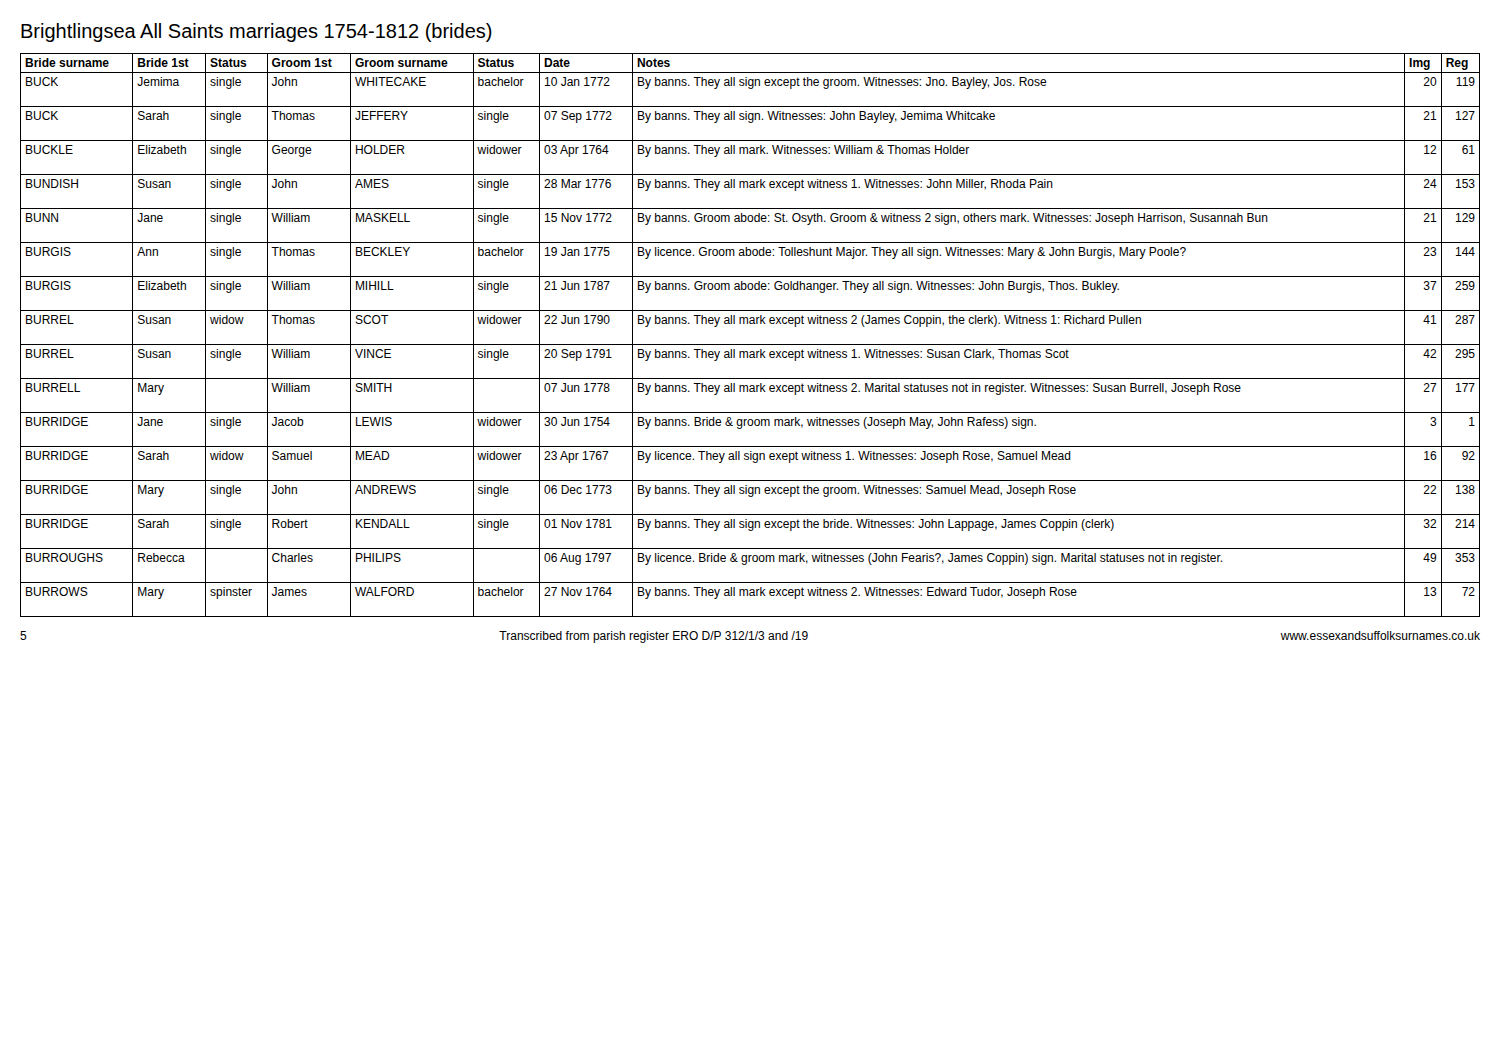Brightlingsea All Saints marriages 1754-1812 (brides)
| Bride surname | Bride 1st | Status | Groom 1st | Groom surname | Status | Date | Notes | Img | Reg |
| --- | --- | --- | --- | --- | --- | --- | --- | --- | --- |
| BUCK | Jemima | single | John | WHITECAKE | bachelor | 10 Jan 1772 | By banns. They all sign except the groom. Witnesses: Jno. Bayley, Jos. Rose | 20 | 119 |
| BUCK | Sarah | single | Thomas | JEFFERY | single | 07 Sep 1772 | By banns. They all sign. Witnesses: John Bayley, Jemima Whitcake | 21 | 127 |
| BUCKLE | Elizabeth | single | George | HOLDER | widower | 03 Apr 1764 | By banns. They all mark. Witnesses: William & Thomas Holder | 12 | 61 |
| BUNDISH | Susan | single | John | AMES | single | 28 Mar 1776 | By banns. They all mark except witness 1. Witnesses: John Miller, Rhoda Pain | 24 | 153 |
| BUNN | Jane | single | William | MASKELL | single | 15 Nov 1772 | By banns. Groom abode: St. Osyth. Groom & witness 2 sign, others mark. Witnesses: Joseph Harrison, Susannah Bun | 21 | 129 |
| BURGIS | Ann | single | Thomas | BECKLEY | bachelor | 19 Jan 1775 | By licence. Groom abode: Tolleshunt Major. They all sign. Witnesses: Mary & John Burgis, Mary Poole? | 23 | 144 |
| BURGIS | Elizabeth | single | William | MIHILL | single | 21 Jun 1787 | By banns. Groom abode: Goldhanger. They all sign. Witnesses: John Burgis, Thos. Bukley. | 37 | 259 |
| BURREL | Susan | widow | Thomas | SCOT | widower | 22 Jun 1790 | By banns. They all mark except witness 2 (James Coppin, the clerk). Witness 1: Richard Pullen | 41 | 287 |
| BURREL | Susan | single | William | VINCE | single | 20 Sep 1791 | By banns. They all mark except witness 1. Witnesses: Susan Clark, Thomas Scot | 42 | 295 |
| BURRELL | Mary | | William | SMITH | | 07 Jun 1778 | By banns. They all mark except witness 2. Marital statuses not in register. Witnesses: Susan Burrell, Joseph Rose | 27 | 177 |
| BURRIDGE | Jane | single | Jacob | LEWIS | widower | 30 Jun 1754 | By banns. Bride & groom mark, witnesses (Joseph May, John Rafess) sign. | 3 | 1 |
| BURRIDGE | Sarah | widow | Samuel | MEAD | widower | 23 Apr 1767 | By licence. They all sign exept witness 1. Witnesses: Joseph Rose, Samuel Mead | 16 | 92 |
| BURRIDGE | Mary | single | John | ANDREWS | single | 06 Dec 1773 | By banns. They all sign except the groom. Witnesses: Samuel Mead, Joseph Rose | 22 | 138 |
| BURRIDGE | Sarah | single | Robert | KENDALL | single | 01 Nov 1781 | By banns. They all sign except the bride. Witnesses: John Lappage, James Coppin (clerk) | 32 | 214 |
| BURROUGHS | Rebecca | | Charles | PHILIPS | | 06 Aug 1797 | By licence. Bride & groom mark, witnesses (John Fearis?, James Coppin) sign. Marital statuses not in register. | 49 | 353 |
| BURROWS | Mary | spinster | James | WALFORD | bachelor | 27 Nov 1764 | By banns. They all mark except witness 2. Witnesses: Edward Tudor, Joseph Rose | 13 | 72 |
5 Transcribed from parish register ERO D/P 312/1/3 and /19 www.essexandsuffolksurnames.co.uk